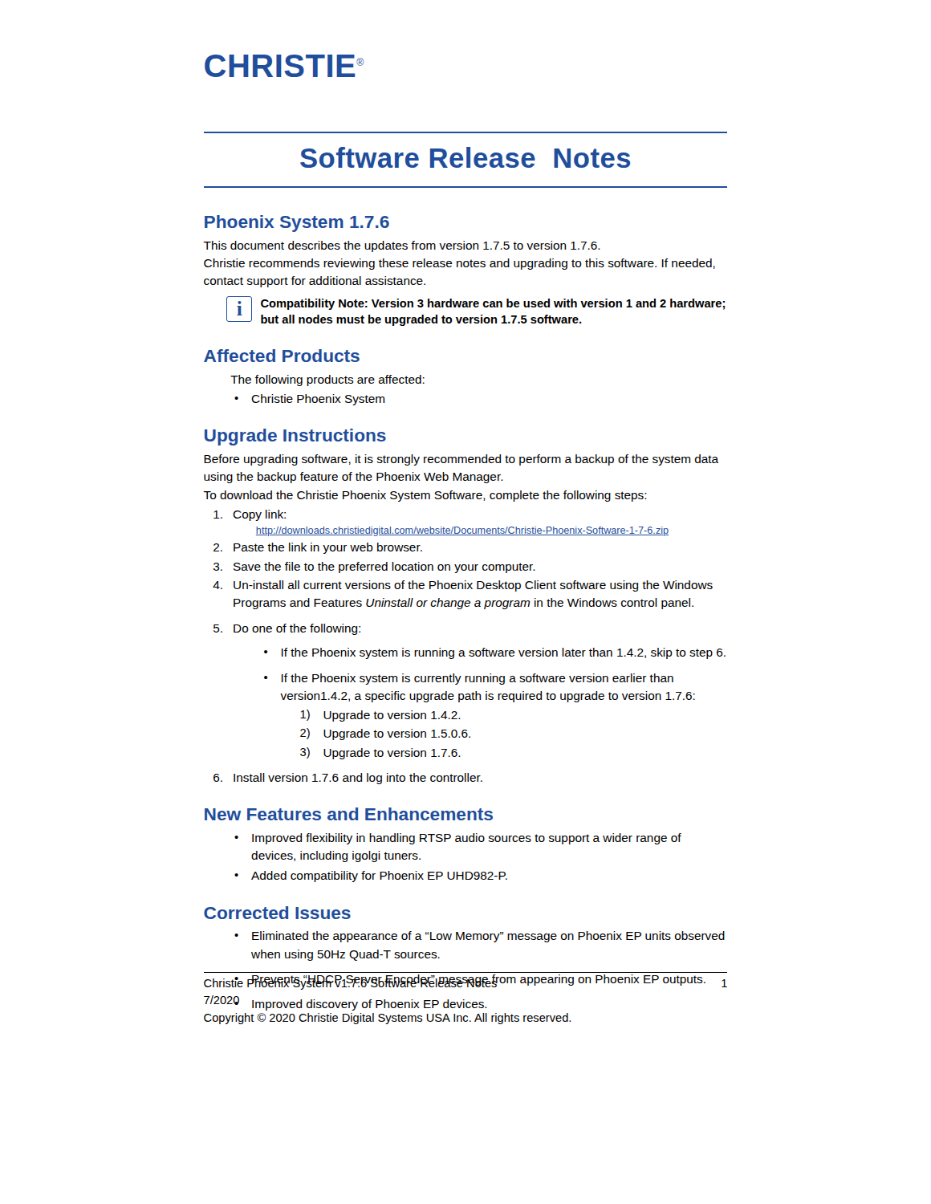CHRISTIE®
Software Release Notes
Phoenix System 1.7.6
This document describes the updates from version 1.7.5 to version 1.7.6.
Christie recommends reviewing these release notes and upgrading to this software. If needed, contact support for additional assistance.
i
Compatibility Note: Version 3 hardware can be used with version 1 and 2 hardware; but all nodes must be upgraded to version 1.7.5 software.
Affected Products
The following products are affected:
Christie Phoenix System
Upgrade Instructions
Before upgrading software, it is strongly recommended to perform a backup of the system data using the backup feature of the Phoenix Web Manager.
To download the Christie Phoenix System Software, complete the following steps:
Copy link: http://downloads.christiedigital.com/website/Documents/Christie-Phoenix-Software-1-7-6.zip
Paste the link in your web browser.
Save the file to the preferred location on your computer.
Un-install all current versions of the Phoenix Desktop Client software using the Windows Programs and Features Uninstall or change a program in the Windows control panel.
Do one of the following:
If the Phoenix system is running a software version later than 1.4.2, skip to step 6.
If the Phoenix system is currently running a software version earlier than version1.4.2, a specific upgrade path is required to upgrade to version 1.7.6:
Upgrade to version 1.4.2.
Upgrade to version 1.5.0.6.
Upgrade to version 1.7.6.
Install version 1.7.6 and log into the controller.
New Features and Enhancements
Improved flexibility in handling RTSP audio sources to support a wider range of devices, including igolgi tuners.
Added compatibility for Phoenix EP UHD982-P.
Corrected Issues
Eliminated the appearance of a “Low Memory” message on Phoenix EP units observed when using 50Hz Quad-T sources.
Prevents “HDCP Server Encoder” message from appearing on Phoenix EP outputs.
Improved discovery of Phoenix EP devices.
Christie Phoenix System v1.7.6 Software Release Notes
1
7/2020
Copyright © 2020 Christie Digital Systems USA Inc. All rights reserved.